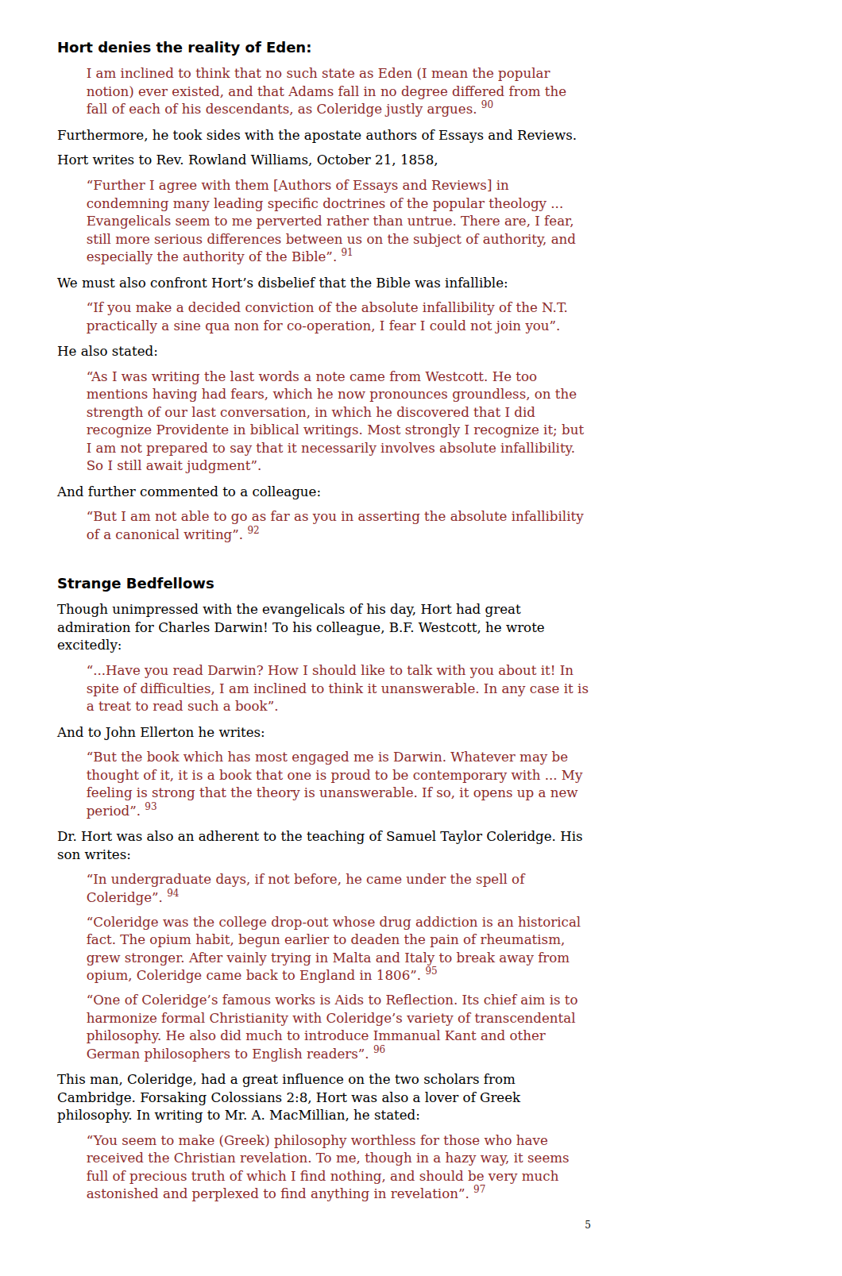Hort denies the reality of Eden:
I am inclined to think that no such state as Eden (I mean the popular notion) ever existed, and that Adams fall in no degree differed from the fall of each of his descendants, as Coleridge justly argues. 90
Furthermore, he took sides with the apostate authors of Essays and Reviews.
Hort writes to Rev. Rowland Williams, October 21, 1858,
“Further I agree with them [Authors of Essays and Reviews] in condemning many leading specific doctrines of the popular theology ... Evangelicals seem to me perverted rather than untrue. There are, I fear, still more serious differences between us on the subject of authority, and especially the authority of the Bible”. 91
We must also confront Hort’s disbelief that the Bible was infallible:
“If you make a decided conviction of the absolute infallibility of the N.T. practically a sine qua non for co-operation, I fear I could not join you”.
He also stated:
“As I was writing the last words a note came from Westcott. He too mentions having had fears, which he now pronounces groundless, on the strength of our last conversation, in which he discovered that I did recognize Providente in biblical writings. Most strongly I recognize it; but I am not prepared to say that it necessarily involves absolute infallibility. So I still await judgment”.
And further commented to a colleague:
“But I am not able to go as far as you in asserting the absolute infallibility of a canonical writing”. 92
Strange Bedfellows
Though unimpressed with the evangelicals of his day, Hort had great admiration for Charles Darwin! To his colleague, B.F. Westcott, he wrote excitedly:
“...Have you read Darwin? How I should like to talk with you about it! In spite of difficulties, I am inclined to think it unanswerable. In any case it is a treat to read such a book”.
And to John Ellerton he writes:
“But the book which has most engaged me is Darwin. Whatever may be thought of it, it is a book that one is proud to be contemporary with ... My feeling is strong that the theory is unanswerable. If so, it opens up a new period”. 93
Dr. Hort was also an adherent to the teaching of Samuel Taylor Coleridge. His son writes:
“In undergraduate days, if not before, he came under the spell of Coleridge”. 94
“Coleridge was the college drop-out whose drug addiction is an historical fact. The opium habit, begun earlier to deaden the pain of rheumatism, grew stronger. After vainly trying in Malta and Italy to break away from opium, Coleridge came back to England in 1806”. 95
“One of Coleridge’s famous works is Aids to Reflection. Its chief aim is to harmonize formal Christianity with Coleridge’s variety of transcendental philosophy. He also did much to introduce Immanual Kant and other German philosophers to English readers”. 96
This man, Coleridge, had a great influence on the two scholars from Cambridge. Forsaking Colossians 2:8, Hort was also a lover of Greek philosophy. In writing to Mr. A. MacMillian, he stated:
“You seem to make (Greek) philosophy worthless for those who have received the Christian revelation. To me, though in a hazy way, it seems full of precious truth of which I find nothing, and should be very much astonished and perplexed to find anything in revelation”. 97
5